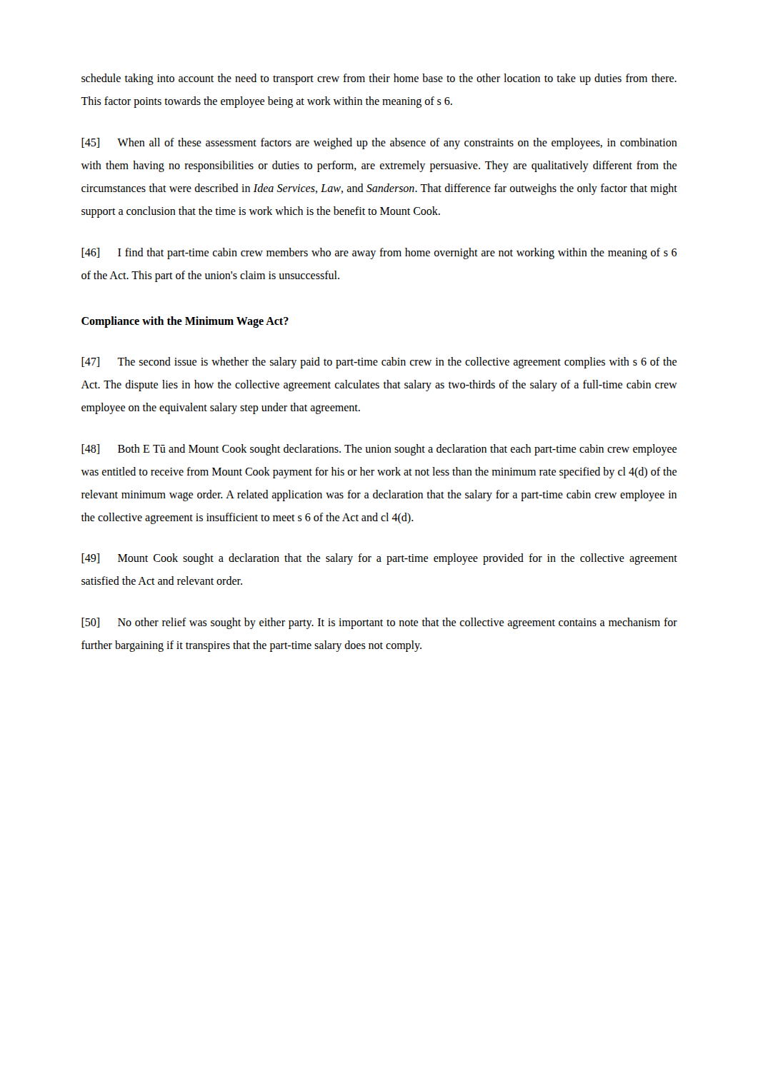schedule taking into account the need to transport crew from their home base to the other location to take up duties from there. This factor points towards the employee being at work within the meaning of s 6.
[45] When all of these assessment factors are weighed up the absence of any constraints on the employees, in combination with them having no responsibilities or duties to perform, are extremely persuasive. They are qualitatively different from the circumstances that were described in Idea Services, Law, and Sanderson. That difference far outweighs the only factor that might support a conclusion that the time is work which is the benefit to Mount Cook.
[46] I find that part-time cabin crew members who are away from home overnight are not working within the meaning of s 6 of the Act. This part of the union's claim is unsuccessful.
Compliance with the Minimum Wage Act?
[47] The second issue is whether the salary paid to part-time cabin crew in the collective agreement complies with s 6 of the Act. The dispute lies in how the collective agreement calculates that salary as two-thirds of the salary of a full-time cabin crew employee on the equivalent salary step under that agreement.
[48] Both E Tū and Mount Cook sought declarations. The union sought a declaration that each part-time cabin crew employee was entitled to receive from Mount Cook payment for his or her work at not less than the minimum rate specified by cl 4(d) of the relevant minimum wage order. A related application was for a declaration that the salary for a part-time cabin crew employee in the collective agreement is insufficient to meet s 6 of the Act and cl 4(d).
[49] Mount Cook sought a declaration that the salary for a part-time employee provided for in the collective agreement satisfied the Act and relevant order.
[50] No other relief was sought by either party. It is important to note that the collective agreement contains a mechanism for further bargaining if it transpires that the part-time salary does not comply.